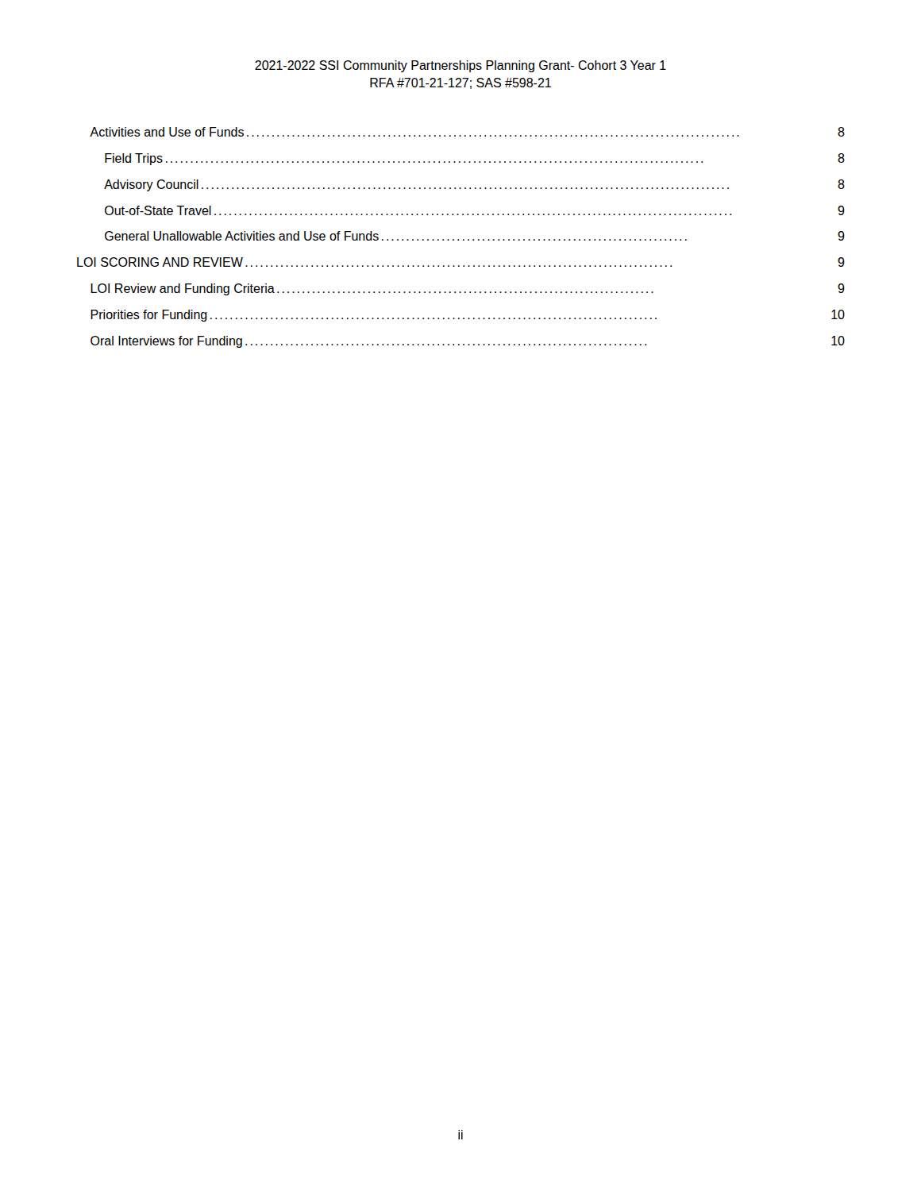2021-2022 SSI Community Partnerships Planning Grant- Cohort 3 Year 1
RFA #701-21-127; SAS #598-21
Activities and Use of Funds .................................................................................................. 8
Field Trips ........................................................................................................... 8
Advisory Council ......................................................................................................... 8
Out-of-State Travel ....................................................................................................... 9
General Unallowable Activities and Use of Funds ............................................................. 9
LOI SCORING AND REVIEW ..................................................................................... 9
LOI Review and Funding Criteria ........................................................................... 9
Priorities for Funding ......................................................................................... 10
Oral Interviews for Funding ................................................................................ 10
ii